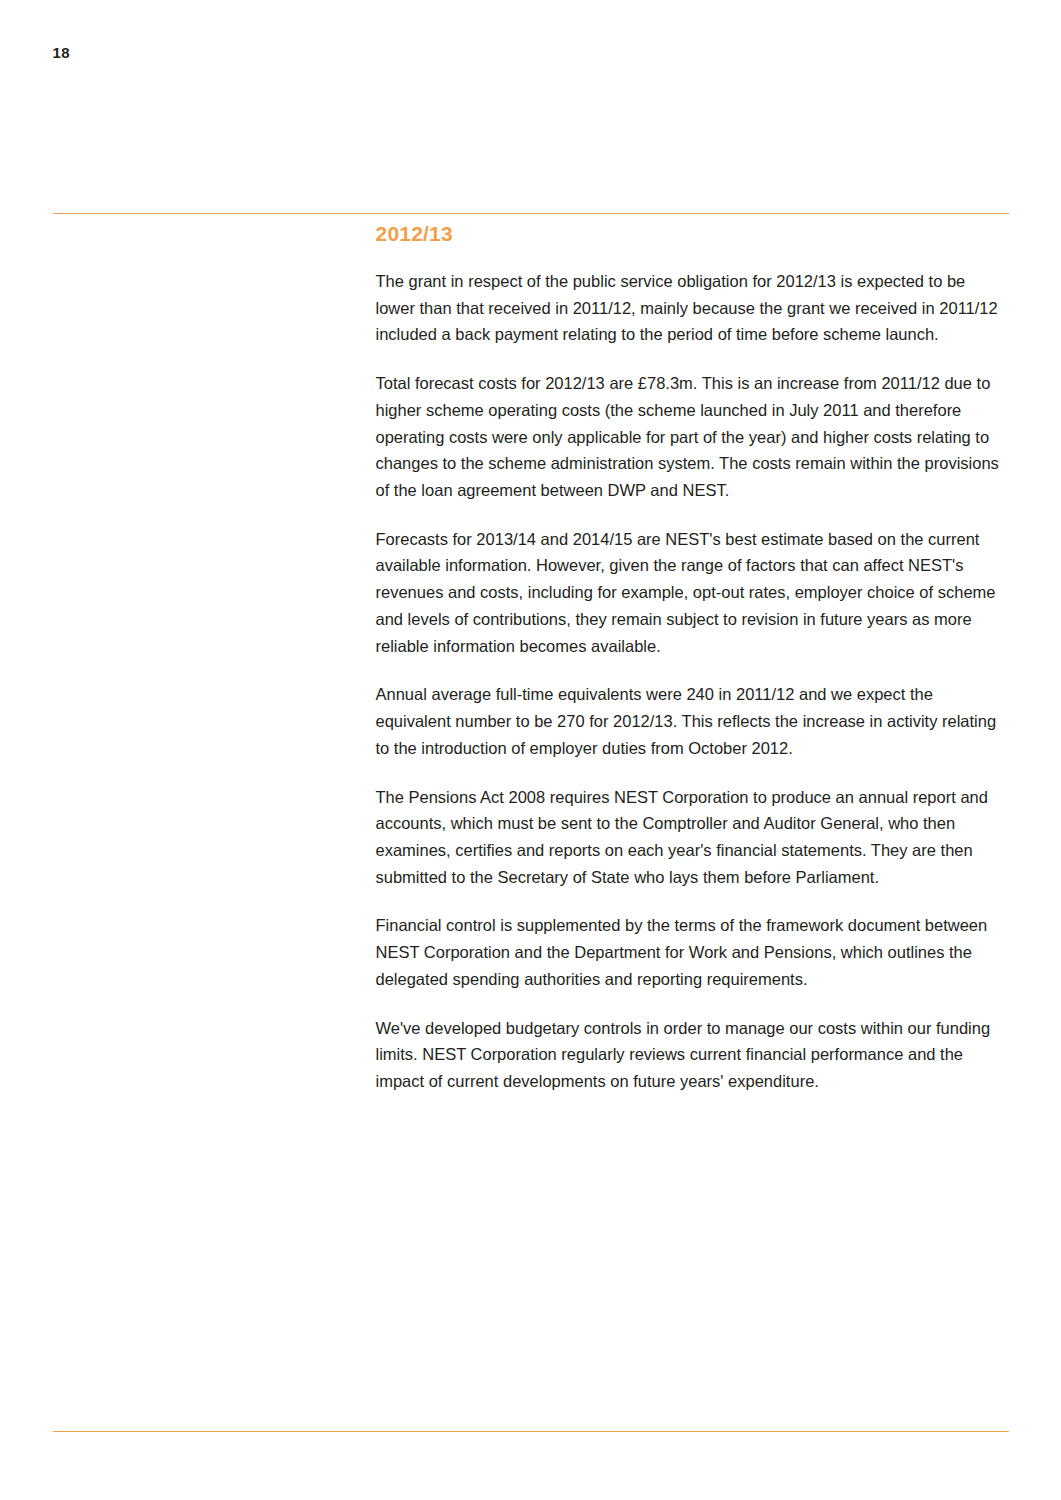18
2012/13
The grant in respect of the public service obligation for 2012/13 is expected to be lower than that received in 2011/12, mainly because the grant we received in 2011/12 included a back payment relating to the period of time before scheme launch.
Total forecast costs for 2012/13 are £78.3m. This is an increase from 2011/12 due to higher scheme operating costs (the scheme launched in July 2011 and therefore operating costs were only applicable for part of the year) and higher costs relating to changes to the scheme administration system. The costs remain within the provisions of the loan agreement between DWP and NEST.
Forecasts for 2013/14 and 2014/15 are NEST's best estimate based on the current available information. However, given the range of factors that can affect NEST's revenues and costs, including for example, opt-out rates, employer choice of scheme and levels of contributions, they remain subject to revision in future years as more reliable information becomes available.
Annual average full-time equivalents were 240 in 2011/12 and we expect the equivalent number to be 270 for 2012/13. This reflects the increase in activity relating to the introduction of employer duties from October 2012.
The Pensions Act 2008 requires NEST Corporation to produce an annual report and accounts, which must be sent to the Comptroller and Auditor General, who then examines, certifies and reports on each year's financial statements. They are then submitted to the Secretary of State who lays them before Parliament.
Financial control is supplemented by the terms of the framework document between NEST Corporation and the Department for Work and Pensions, which outlines the delegated spending authorities and reporting requirements.
We've developed budgetary controls in order to manage our costs within our funding limits. NEST Corporation regularly reviews current financial performance and the impact of current developments on future years' expenditure.